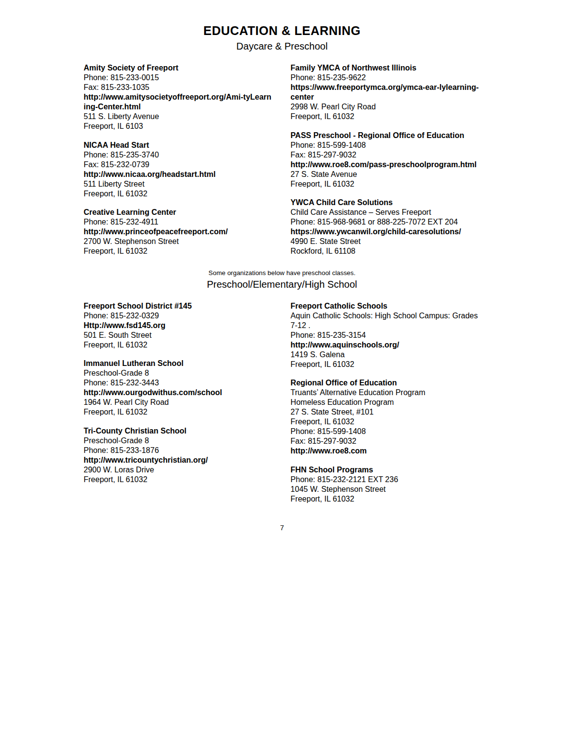EDUCATION & LEARNING
Daycare & Preschool
Amity Society of Freeport
Phone: 815-233-0015
Fax: 815-233-1035
http://www.amitysocietyoffreeport.org/Ami-tyLearning-Center.html
511 S. Liberty Avenue
Freeport, IL 6103
NICAA Head Start
Phone: 815-235-3740
Fax: 815-232-0739
http://www.nicaa.org/headstart.html
511 Liberty Street
Freeport, IL 61032
Creative Learning Center
Phone: 815-232-4911
http://www.princeofpeacefreeport.com/
2700 W. Stephenson Street
Freeport, IL 61032
Family YMCA of Northwest Illinois
Phone: 815-235-9622
https://www.freeportymca.org/ymca-ear-lylearning-center
2998 W. Pearl City Road
Freeport, IL 61032
PASS Preschool - Regional Office of Education
Phone: 815-599-1408
Fax: 815-297-9032
http://www.roe8.com/pass-preschoolprogram.html
27 S. State Avenue
Freeport, IL 61032
YWCA Child Care Solutions
Child Care Assistance – Serves Freeport
Phone: 815-968-9681 or 888-225-7072 EXT 204
https://www.ywcanwil.org/child-caresolutions/
4990 E. State Street
Rockford, IL 61108
Some organizations below have preschool classes.
Preschool/Elementary/High School
Freeport School District #145
Phone: 815-232-0329
Http://www.fsd145.org
501 E. South Street
Freeport, IL 61032
Immanuel Lutheran School
Preschool-Grade 8
Phone: 815-232-3443
http://www.ourgodwithus.com/school
1964 W. Pearl City Road
Freeport, IL 61032
Tri-County Christian School
Preschool-Grade 8
Phone: 815-233-1876
http://www.tricountychristian.org/
2900 W. Loras Drive
Freeport, IL 61032
Freeport Catholic Schools
Aquin Catholic Schools: High School Campus: Grades 7-12 .
Phone: 815-235-3154
http://www.aquinschools.org/
1419 S. Galena
Freeport, IL 61032
Regional Office of Education
Truants’ Alternative Education Program
Homeless Education Program
27 S. State Street, #101
Freeport, IL 61032
Phone: 815-599-1408
Fax: 815-297-9032
http://www.roe8.com
FHN School Programs
Phone: 815-232-2121 EXT 236
1045 W. Stephenson Street
Freeport, IL 61032
7